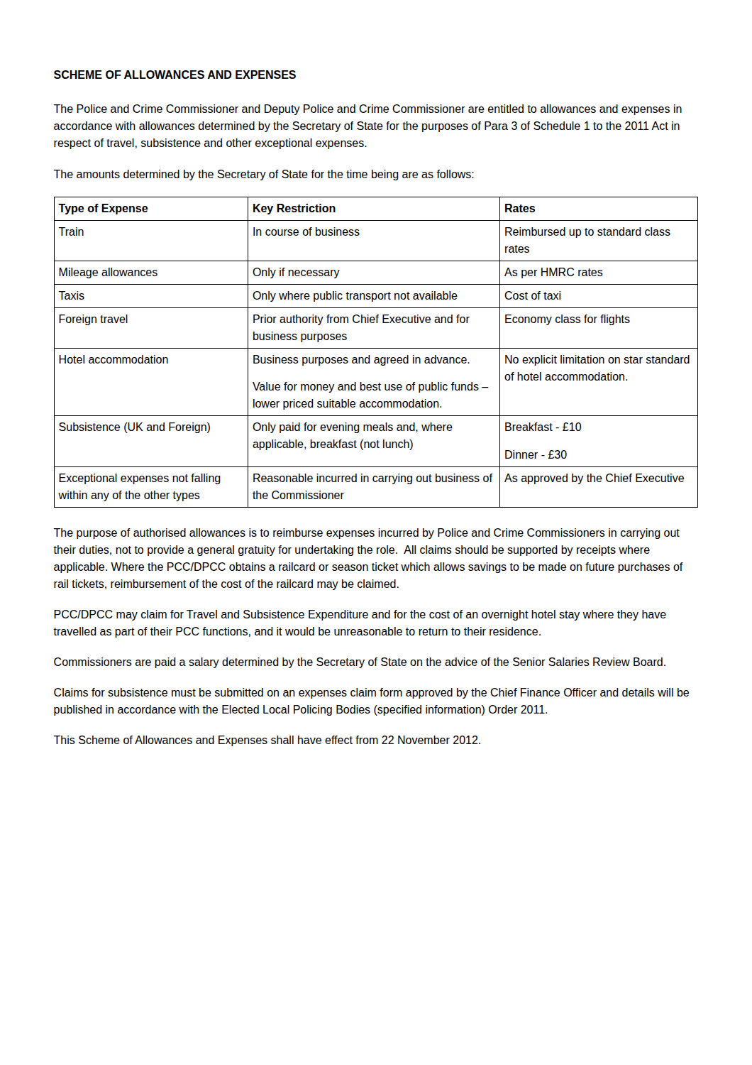Scheme of Allowances and Expenses
The Police and Crime Commissioner and Deputy Police and Crime Commissioner are entitled to allowances and expenses in accordance with allowances determined by the Secretary of State for the purposes of Para 3 of Schedule 1 to the 2011 Act in respect of travel, subsistence and other exceptional expenses.
The amounts determined by the Secretary of State for the time being are as follows:
| Type of Expense | Key Restriction | Rates |
| --- | --- | --- |
| Train | In course of business | Reimbursed up to standard class rates |
| Mileage allowances | Only if necessary | As per HMRC rates |
| Taxis | Only where public transport not available | Cost of taxi |
| Foreign travel | Prior authority from Chief Executive and for business purposes | Economy class for flights |
| Hotel accommodation | Business purposes and agreed in advance. Value for money and best use of public funds – lower priced suitable accommodation. | No explicit limitation on star standard of hotel accommodation. |
| Subsistence (UK and Foreign) | Only paid for evening meals and, where applicable, breakfast (not lunch) | Breakfast - £10 Dinner - £30 |
| Exceptional expenses not falling within any of the other types | Reasonable incurred in carrying out business of the Commissioner | As approved by the Chief Executive |
The purpose of authorised allowances is to reimburse expenses incurred by Police and Crime Commissioners in carrying out their duties, not to provide a general gratuity for undertaking the role. All claims should be supported by receipts where applicable. Where the PCC/DPCC obtains a railcard or season ticket which allows savings to be made on future purchases of rail tickets, reimbursement of the cost of the railcard may be claimed.
PCC/DPCC may claim for Travel and Subsistence Expenditure and for the cost of an overnight hotel stay where they have travelled as part of their PCC functions, and it would be unreasonable to return to their residence.
Commissioners are paid a salary determined by the Secretary of State on the advice of the Senior Salaries Review Board.
Claims for subsistence must be submitted on an expenses claim form approved by the Chief Finance Officer and details will be published in accordance with the Elected Local Policing Bodies (specified information) Order 2011.
This Scheme of Allowances and Expenses shall have effect from 22 November 2012.